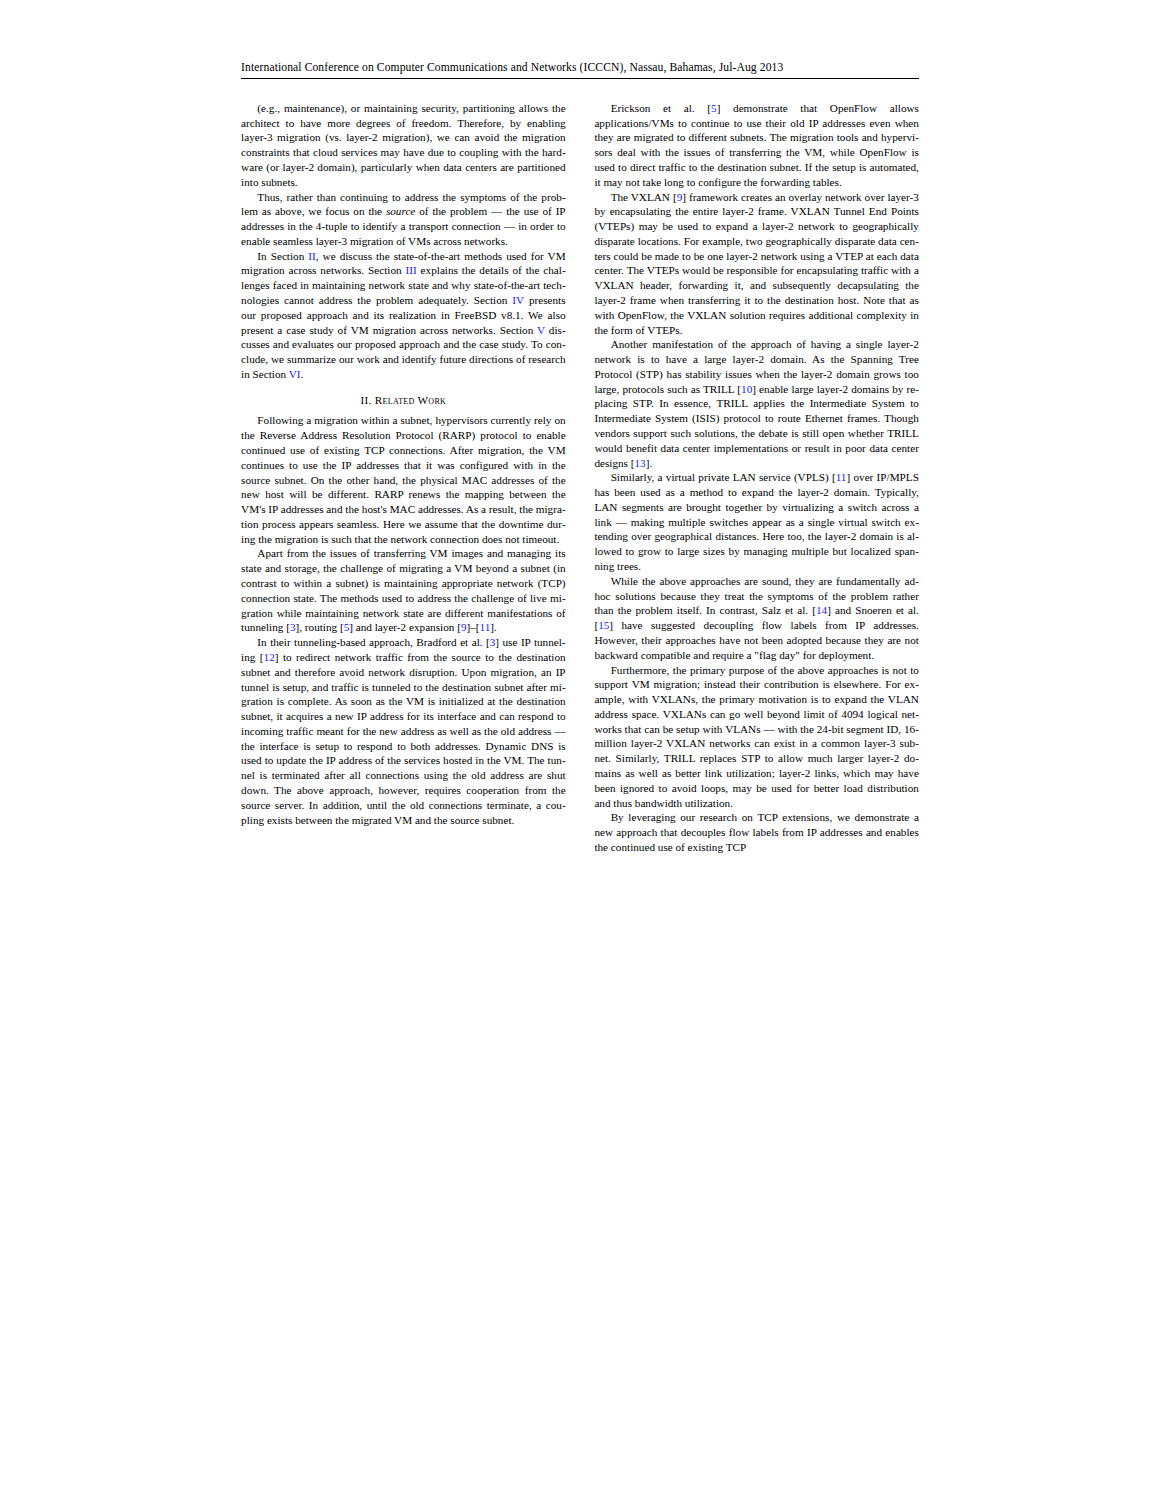International Conference on Computer Communications and Networks (ICCCN), Nassau, Bahamas, Jul-Aug 2013
(e.g., maintenance), or maintaining security, partitioning allows the architect to have more degrees of freedom. Therefore, by enabling layer-3 migration (vs. layer-2 migration), we can avoid the migration constraints that cloud services may have due to coupling with the hardware (or layer-2 domain), particularly when data centers are partitioned into subnets.
Thus, rather than continuing to address the symptoms of the problem as above, we focus on the source of the problem — the use of IP addresses in the 4-tuple to identify a transport connection — in order to enable seamless layer-3 migration of VMs across networks.
In Section II, we discuss the state-of-the-art methods used for VM migration across networks. Section III explains the details of the challenges faced in maintaining network state and why state-of-the-art technologies cannot address the problem adequately. Section IV presents our proposed approach and its realization in FreeBSD v8.1. We also present a case study of VM migration across networks. Section V discusses and evaluates our proposed approach and the case study. To conclude, we summarize our work and identify future directions of research in Section VI.
II. Related Work
Following a migration within a subnet, hypervisors currently rely on the Reverse Address Resolution Protocol (RARP) protocol to enable continued use of existing TCP connections. After migration, the VM continues to use the IP addresses that it was configured with in the source subnet. On the other hand, the physical MAC addresses of the new host will be different. RARP renews the mapping between the VM's IP addresses and the host's MAC addresses. As a result, the migration process appears seamless. Here we assume that the downtime during the migration is such that the network connection does not timeout.
Apart from the issues of transferring VM images and managing its state and storage, the challenge of migrating a VM beyond a subnet (in contrast to within a subnet) is maintaining appropriate network (TCP) connection state. The methods used to address the challenge of live migration while maintaining network state are different manifestations of tunneling [3], routing [5] and layer-2 expansion [9]–[11].
In their tunneling-based approach, Bradford et al. [3] use IP tunneling [12] to redirect network traffic from the source to the destination subnet and therefore avoid network disruption. Upon migration, an IP tunnel is setup, and traffic is tunneled to the destination subnet after migration is complete. As soon as the VM is initialized at the destination subnet, it acquires a new IP address for its interface and can respond to incoming traffic meant for the new address as well as the old address — the interface is setup to respond to both addresses. Dynamic DNS is used to update the IP address of the services hosted in the VM. The tunnel is terminated after all connections using the old address are shut down. The above approach, however, requires cooperation from the source server. In addition, until the old connections terminate, a coupling exists between the migrated VM and the source subnet.
Erickson et al. [5] demonstrate that OpenFlow allows applications/VMs to continue to use their old IP addresses even when they are migrated to different subnets. The migration tools and hypervisors deal with the issues of transferring the VM, while OpenFlow is used to direct traffic to the destination subnet. If the setup is automated, it may not take long to configure the forwarding tables.
The VXLAN [9] framework creates an overlay network over layer-3 by encapsulating the entire layer-2 frame. VXLAN Tunnel End Points (VTEPs) may be used to expand a layer-2 network to geographically disparate locations. For example, two geographically disparate data centers could be made to be one layer-2 network using a VTEP at each data center. The VTEPs would be responsible for encapsulating traffic with a VXLAN header, forwarding it, and subsequently decapsulating the layer-2 frame when transferring it to the destination host. Note that as with OpenFlow, the VXLAN solution requires additional complexity in the form of VTEPs.
Another manifestation of the approach of having a single layer-2 network is to have a large layer-2 domain. As the Spanning Tree Protocol (STP) has stability issues when the layer-2 domain grows too large, protocols such as TRILL [10] enable large layer-2 domains by replacing STP. In essence, TRILL applies the Intermediate System to Intermediate System (ISIS) protocol to route Ethernet frames. Though vendors support such solutions, the debate is still open whether TRILL would benefit data center implementations or result in poor data center designs [13].
Similarly, a virtual private LAN service (VPLS) [11] over IP/MPLS has been used as a method to expand the layer-2 domain. Typically, LAN segments are brought together by virtualizing a switch across a link — making multiple switches appear as a single virtual switch extending over geographical distances. Here too, the layer-2 domain is allowed to grow to large sizes by managing multiple but localized spanning trees.
While the above approaches are sound, they are fundamentally ad-hoc solutions because they treat the symptoms of the problem rather than the problem itself. In contrast, Salz et al. [14] and Snoeren et al. [15] have suggested decoupling flow labels from IP addresses. However, their approaches have not been adopted because they are not backward compatible and require a "flag day" for deployment.
Furthermore, the primary purpose of the above approaches is not to support VM migration; instead their contribution is elsewhere. For example, with VXLANs, the primary motivation is to expand the VLAN address space. VXLANs can go well beyond limit of 4094 logical networks that can be setup with VLANs — with the 24-bit segment ID, 16-million layer-2 VXLAN networks can exist in a common layer-3 subnet. Similarly, TRILL replaces STP to allow much larger layer-2 domains as well as better link utilization; layer-2 links, which may have been ignored to avoid loops, may be used for better load distribution and thus bandwidth utilization.
By leveraging our research on TCP extensions, we demonstrate a new approach that decouples flow labels from IP addresses and enables the continued use of existing TCP